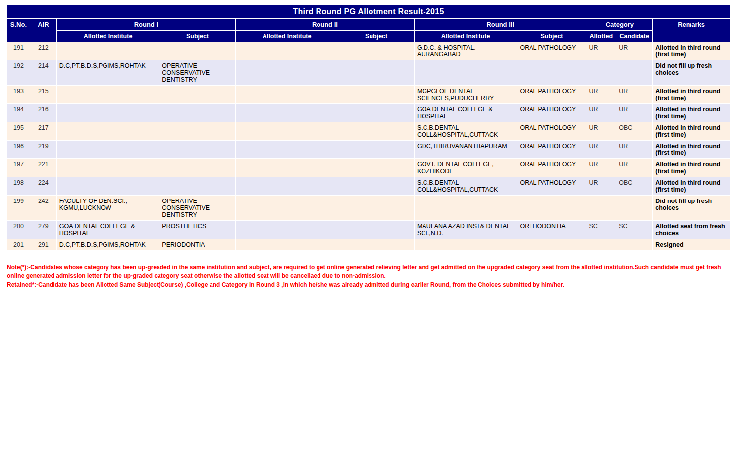| Third Round PG Allotment Result-2015 |
| --- |
| S.No. | AIR | Round I | Round II | Round III | Category | Remarks |
| Allotted Institute | Subject | Allotted Institute | Subject | Allotted Institute | Subject | Allotted | Candidate |
| 191 | 212 | | | | | G.D.C. & HOSPITAL, AURANGABAD | ORAL PATHOLOGY | UR | UR | Allotted in third round (first time) |
| 192 | 214 | D.C,PT.B.D.S,PGIMS,ROHTAK | OPERATIVE CONSERVATIVE DENTISTRY | | | | | | | Did not fill up fresh choices |
| 193 | 215 | | | | | MGPGI OF DENTAL SCIENCES,PUDUCHERRY | ORAL PATHOLOGY | UR | UR | Allotted in third round (first time) |
| 194 | 216 | | | | | GOA DENTAL COLLEGE & HOSPITAL | ORAL PATHOLOGY | UR | UR | Allotted in third round (first time) |
| 195 | 217 | | | | | S.C.B.DENTAL COLL&HOSPITAL,CUTTACK | ORAL PATHOLOGY | UR | OBC | Allotted in third round (first time) |
| 196 | 219 | | | | | GDC,THIRUVANANTHAPURAM | ORAL PATHOLOGY | UR | UR | Allotted in third round (first time) |
| 197 | 221 | | | | | GOVT. DENTAL COLLEGE, KOZHIKODE | ORAL PATHOLOGY | UR | UR | Allotted in third round (first time) |
| 198 | 224 | | | | | S.C.B.DENTAL COLL&HOSPITAL,CUTTACK | ORAL PATHOLOGY | UR | OBC | Allotted in third round (first time) |
| 199 | 242 | FACULTY OF DEN.SCI., KGMU,LUCKNOW | OPERATIVE CONSERVATIVE DENTISTRY | | | | | | | Did not fill up fresh choices |
| 200 | 279 | GOA DENTAL COLLEGE & HOSPITAL | PROSTHETICS | | | MAULANA AZAD INST& DENTAL SCI.,N.D. | ORTHODONTIA | SC | SC | Allotted seat from fresh choices |
| 201 | 291 | D.C,PT.B.D.S,PGIMS,ROHTAK | PERIODONTIA | | | | | | | Resigned |
Note(*):-Candidates whose category has been up-greaded in the same institution and subject, are required to get online generated relieving letter and get admitted on the upgraded category seat from the allotted institution.Such candidate must get fresh online generated admission letter for the up-graded category seat otherwise the allotted seat will be cancellaed due to non-admission.
Retained*:-Candidate has been Allotted Same Subject(Course) ,College and Category in Round 3 ,in which he/she was already admitted during earlier Round, from the Choices submitted by him/her.